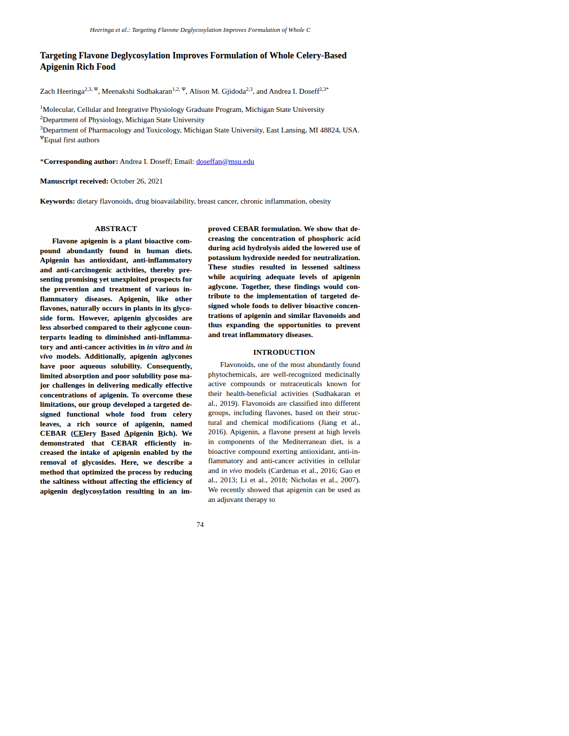Heeringa et al.: Targeting Flavone Deglycosylation Improves Formulation of Whole C
Targeting Flavone Deglycosylation Improves Formulation of Whole Celery-Based Apigenin Rich Food
Zach Heeringa2,3, Ψ, Meenakshi Sudhakaran1,2, Ψ, Alison M. Gjidoda2,3, and Andrea I. Doseff2,3*
1Molecular, Cellular and Integrative Physiology Graduate Program, Michigan State University
2Department of Physiology, Michigan State University
3Department of Pharmacology and Toxicology, Michigan State University, East Lansing, MI 48824, USA.
ΨEqual first authors
*Corresponding author: Andrea I. Doseff; Email: doseffan@msu.edu
Manuscript received: October 26, 2021
Keywords: dietary flavonoids, drug bioavailability, breast cancer, chronic inflammation, obesity
ABSTRACT
Flavone apigenin is a plant bioactive compound abundantly found in human diets. Apigenin has antioxidant, anti-inflammatory and anti-carcinogenic activities, thereby presenting promising yet unexploited prospects for the prevention and treatment of various inflammatory diseases. Apigenin, like other flavones, naturally occurs in plants in its glycoside form. However, apigenin glycosides are less absorbed compared to their aglycone counterparts leading to diminished anti-inflammatory and anti-cancer activities in in vitro and in vivo models. Additionally, apigenin aglycones have poor aqueous solubility. Consequently, limited absorption and poor solubility pose major challenges in delivering medically effective concentrations of apigenin. To overcome these limitations, our group developed a targeted designed functional whole food from celery leaves, a rich source of apigenin, named CEBAR (CElery Based Apigenin Rich). We demonstrated that CEBAR efficiently increased the intake of apigenin enabled by the removal of glycosides. Here, we describe a method that optimized the process by reducing the saltiness without affecting the efficiency of apigenin deglycosylation resulting in an improved CEBAR formulation. We show that decreasing the concentration of phosphoric acid during acid hydrolysis aided the lowered use of potassium hydroxide needed for neutralization. These studies resulted in lessened saltiness while acquiring adequate levels of apigenin aglycone. Together, these findings would contribute to the implementation of targeted designed whole foods to deliver bioactive concentrations of apigenin and similar flavonoids and thus expanding the opportunities to prevent and treat inflammatory diseases.
INTRODUCTION
Flavonoids, one of the most abundantly found phytochemicals, are well-recognized medicinally active compounds or nutraceuticals known for their health-beneficial activities (Sudhakaran et al., 2019). Flavonoids are classified into different groups, including flavones, based on their structural and chemical modifications (Jiang et al., 2016). Apigenin, a flavone present at high levels in components of the Mediterranean diet, is a bioactive compound exerting antioxidant, anti-inflammatory and anti-cancer activities in cellular and in vivo models (Cardenas et al., 2016; Gao et al., 2013; Li et al., 2018; Nicholas et al., 2007). We recently showed that apigenin can be used as an adjuvant therapy to
74